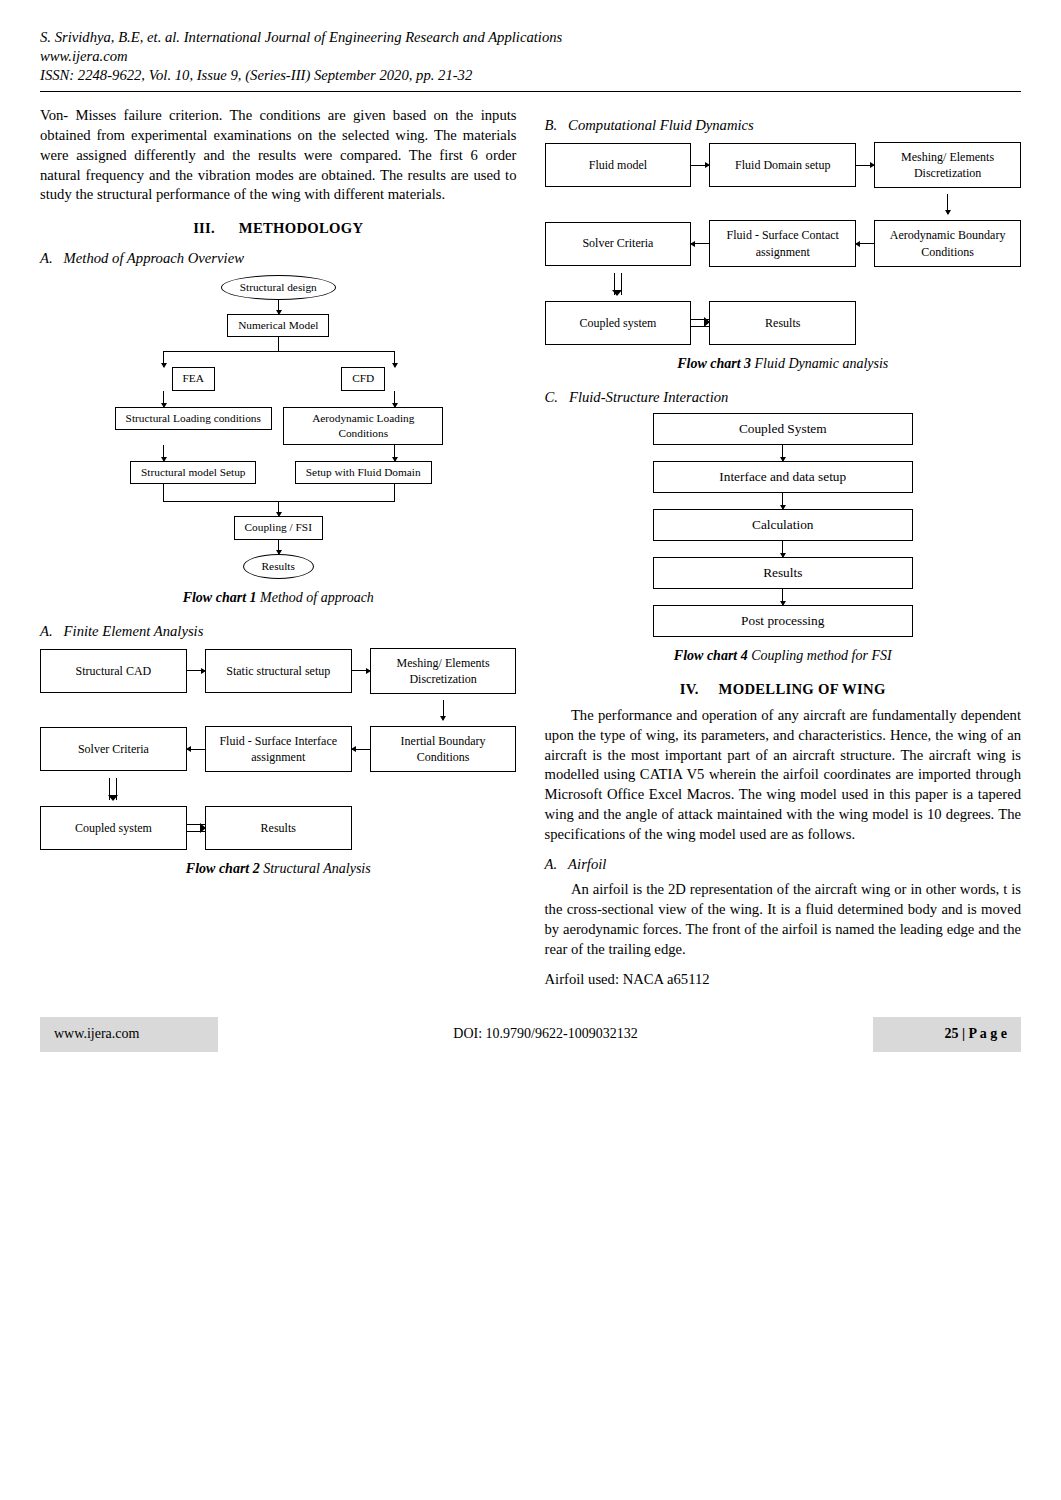S. Srividhya, B.E, et. al. International Journal of Engineering Research and Applications www.ijera.com ISSN: 2248-9622, Vol. 10, Issue 9, (Series-III) September 2020, pp. 21-32
Von- Misses failure criterion. The conditions are given based on the inputs obtained from experimental examinations on the selected wing. The materials were assigned differently and the results were compared. The first 6 order natural frequency and the vibration modes are obtained. The results are used to study the structural performance of the wing with different materials.
III. METHODOLOGY
A. Method of Approach Overview
Structural design
Numerical Model
FEA
CFD
Structural Loading conditions
Aerodynamic Loading Conditions
Structural model Setup
Setup with Fluid Domain
Coupling / FSI
Results
Flow chart 1 Method of approach
A. Finite Element Analysis
Structural CAD
Static structural setup
Meshing/ Elements Discretization
Solver Criteria
Fluid - Surface Interface assignment
Inertial Boundary Conditions
Coupled system
Results
Flow chart 2 Structural Analysis
B. Computational Fluid Dynamics
Fluid model
Fluid Domain setup
Meshing/ Elements Discretization
Solver Criteria
Fluid - Surface Contact assignment
Aerodynamic Boundary Conditions
Coupled system
Results
Flow chart 3 Fluid Dynamic analysis
C. Fluid-Structure Interaction
Coupled System
Interface and data setup
Calculation
Results
Post processing
Flow chart 4 Coupling method for FSI
IV. MODELLING OF WING
The performance and operation of any aircraft are fundamentally dependent upon the type of wing, its parameters, and characteristics. Hence, the wing of an aircraft is the most important part of an aircraft structure. The aircraft wing is modelled using CATIA V5 wherein the airfoil coordinates are imported through Microsoft Office Excel Macros. The wing model used in this paper is a tapered wing and the angle of attack maintained with the wing model is 10 degrees. The specifications of the wing model used are as follows.
A. Airfoil
An airfoil is the 2D representation of the aircraft wing or in other words, t is the cross-sectional view of the wing. It is a fluid determined body and is moved by aerodynamic forces. The front of the airfoil is named the leading edge and the rear of the trailing edge.
Airfoil used: NACA a65112
www.ijera.com
DOI: 10.9790/9622-1009032132
25 | P a g e